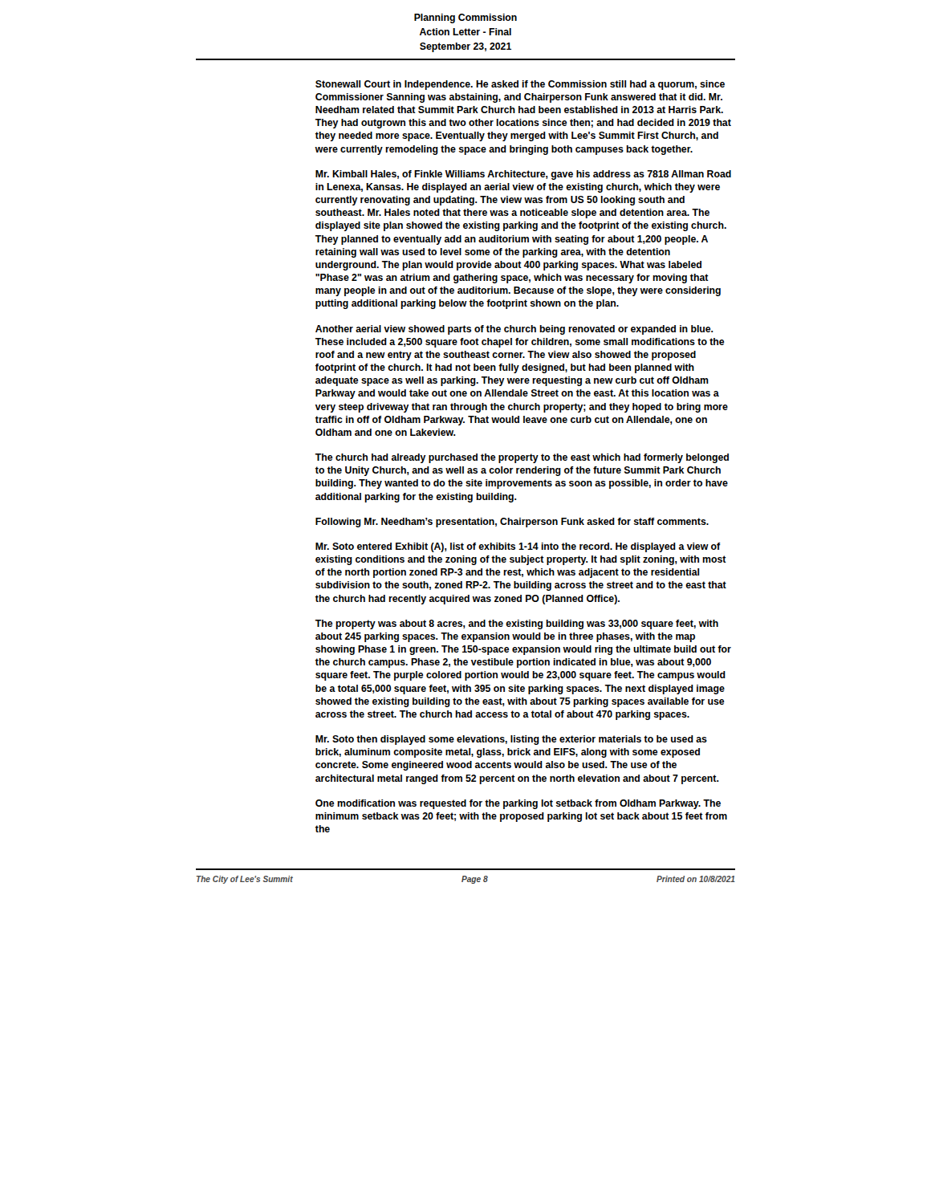Planning Commission
Action Letter - Final
September 23, 2021
Stonewall Court in Independence. He asked if the Commission still had a quorum, since Commissioner Sanning was abstaining, and Chairperson Funk answered that it did. Mr. Needham related that Summit Park Church had been established in 2013 at Harris Park. They had outgrown this and two other locations since then; and had decided in 2019 that they needed more space. Eventually they merged with Lee's Summit First Church, and were currently remodeling the space and bringing both campuses back together.
Mr. Kimball Hales, of Finkle Williams Architecture, gave his address as 7818 Allman Road in Lenexa, Kansas. He displayed an aerial view of the existing church, which they were currently renovating and updating. The view was from US 50 looking south and southeast. Mr. Hales noted that there was a noticeable slope and detention area. The displayed site plan showed the existing parking and the footprint of the existing church. They planned to eventually add an auditorium with seating for about 1,200 people. A retaining wall was used to level some of the parking area, with the detention underground. The plan would provide about 400 parking spaces. What was labeled "Phase 2" was an atrium and gathering space, which was necessary for moving that many people in and out of the auditorium. Because of the slope, they were considering putting additional parking below the footprint shown on the plan.
Another aerial view showed parts of the church being renovated or expanded in blue. These included a 2,500 square foot chapel for children, some small modifications to the roof and a new entry at the southeast corner. The view also showed the proposed footprint of the church. It had not been fully designed, but had been planned with adequate space as well as parking. They were requesting a new curb cut off Oldham Parkway and would take out one on Allendale Street on the east. At this location was a very steep driveway that ran through the church property; and they hoped to bring more traffic in off of Oldham Parkway. That would leave one curb cut on Allendale, one on Oldham and one on Lakeview.
The church had already purchased the property to the east which had formerly belonged to the Unity Church, and as well as a color rendering of the future Summit Park Church building. They wanted to do the site improvements as soon as possible, in order to have additional parking for the existing building.
Following Mr. Needham’s presentation, Chairperson Funk asked for staff comments.
Mr. Soto entered Exhibit (A), list of exhibits 1-14 into the record. He displayed a view of existing conditions and the zoning of the subject property. It had split zoning, with most of the north portion zoned RP-3 and the rest, which was adjacent to the residential subdivision to the south, zoned RP-2. The building across the street and to the east that the church had recently acquired was zoned PO (Planned Office).
The property was about 8 acres, and the existing building was 33,000 square feet, with about 245 parking spaces. The expansion would be in three phases, with the map showing Phase 1 in green. The 150-space expansion would ring the ultimate build out for the church campus. Phase 2, the vestibule portion indicated in blue, was about 9,000 square feet. The purple colored portion would be 23,000 square feet. The campus would be a total 65,000 square feet, with 395 on site parking spaces. The next displayed image showed the existing building to the east, with about 75 parking spaces available for use across the street. The church had access to a total of about 470 parking spaces.
Mr. Soto then displayed some elevations, listing the exterior materials to be used as brick, aluminum composite metal, glass, brick and EIFS, along with some exposed concrete. Some engineered wood accents would also be used. The use of the architectural metal ranged from 52 percent on the north elevation and about 7 percent.
One modification was requested for the parking lot setback from Oldham Parkway. The minimum setback was 20 feet; with the proposed parking lot set back about 15 feet from the
The City of Lee's Summit
Page 8
Printed on 10/8/2021